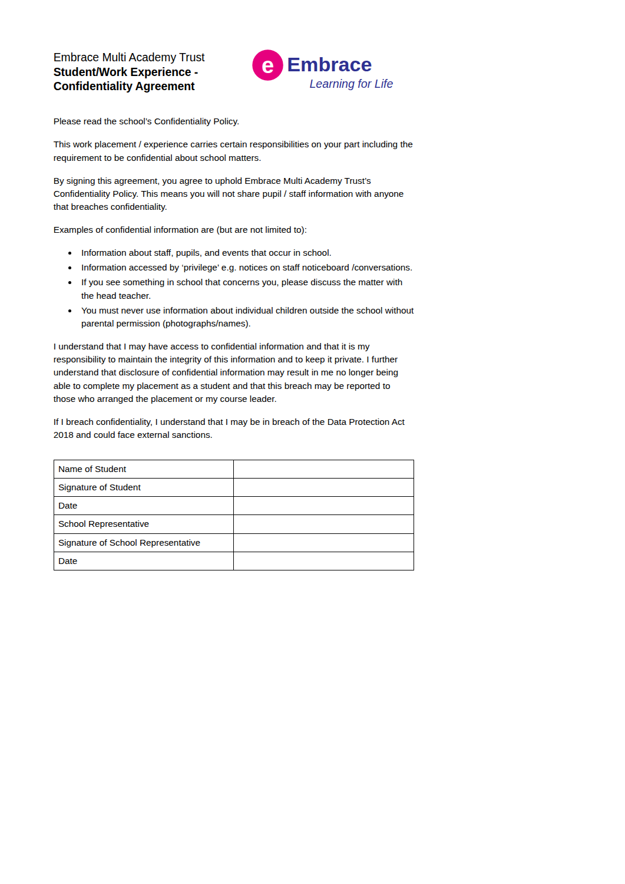Embrace Multi Academy Trust
Student/Work Experience - Confidentiality Agreement
e Embrace Learning for Life
Please read the school’s Confidentiality Policy.
This work placement / experience carries certain responsibilities on your part including the requirement to be confidential about school matters.
By signing this agreement, you agree to uphold Embrace Multi Academy Trust’s Confidentiality Policy. This means you will not share pupil / staff information with anyone that breaches confidentiality.
Examples of confidential information are (but are not limited to):
Information about staff, pupils, and events that occur in school.
Information accessed by ‘privilege’ e.g. notices on staff noticeboard /conversations.
If you see something in school that concerns you, please discuss the matter with the head teacher.
You must never use information about individual children outside the school without parental permission (photographs/names).
I understand that I may have access to confidential information and that it is my responsibility to maintain the integrity of this information and to keep it private. I further understand that disclosure of confidential information may result in me no longer being able to complete my placement as a student and that this breach may be reported to those who arranged the placement or my course leader.
If I breach confidentiality, I understand that I may be in breach of the Data Protection Act 2018 and could face external sanctions.
| Name of Student | |
| Signature of Student | |
| Date | |
| School Representative | |
| Signature of School Representative | |
| Date | |